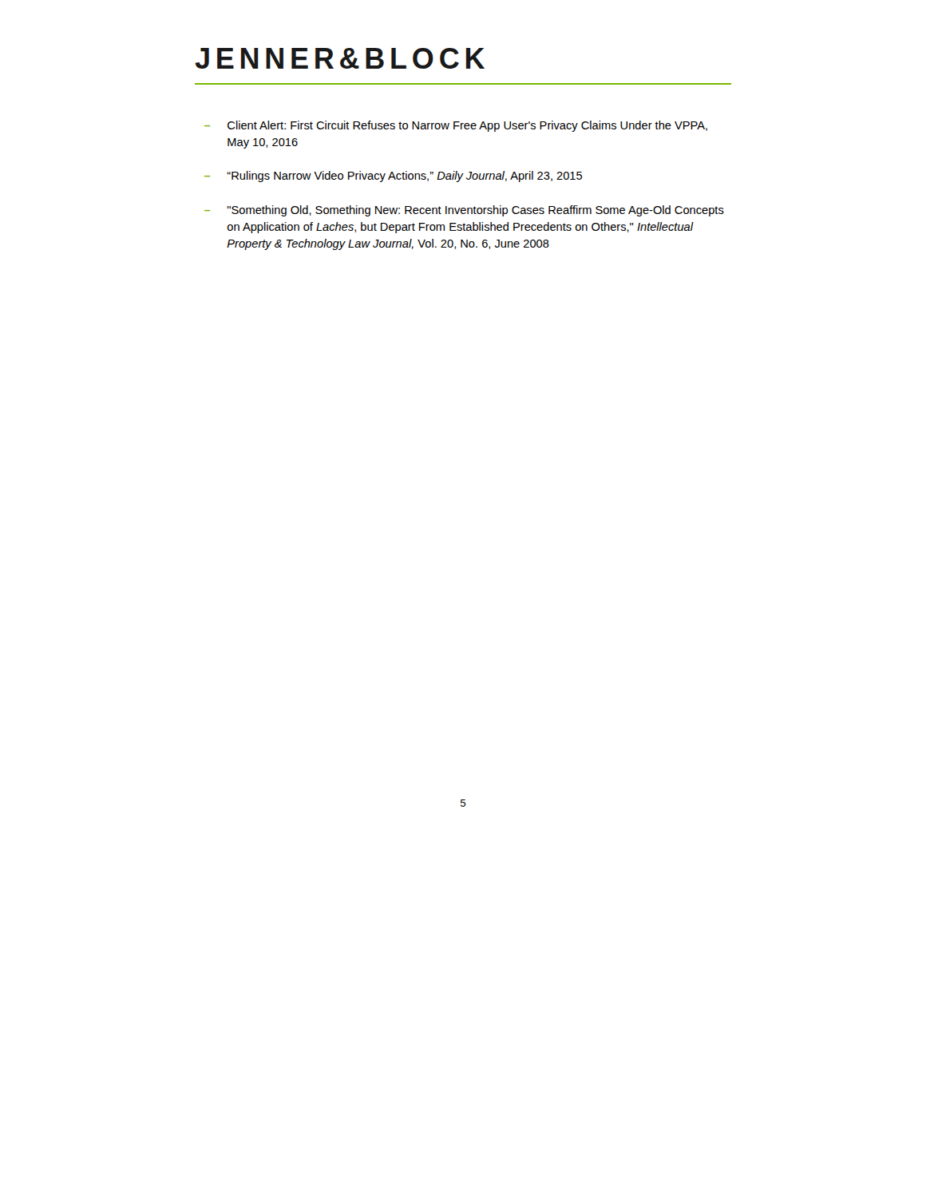JENNER&BLOCK
Client Alert: First Circuit Refuses to Narrow Free App User's Privacy Claims Under the VPPA, May 10, 2016
“Rulings Narrow Video Privacy Actions,” Daily Journal, April 23, 2015
"Something Old, Something New: Recent Inventorship Cases Reaffirm Some Age-Old Concepts on Application of Laches, but Depart From Established Precedents on Others," Intellectual Property & Technology Law Journal, Vol. 20, No. 6, June 2008
5